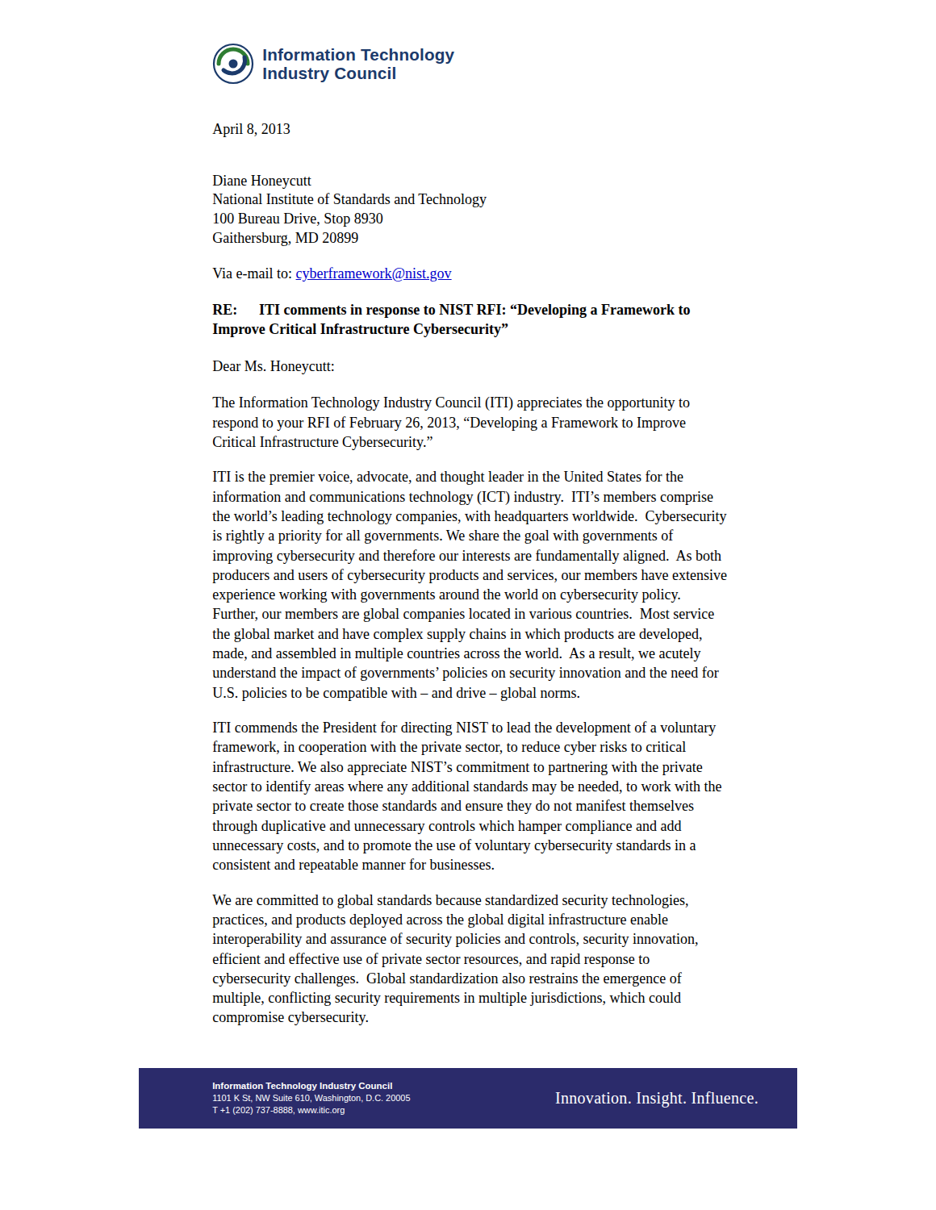Information Technology
Industry Council
April 8, 2013
Diane Honeycutt
National Institute of Standards and Technology
100 Bureau Drive, Stop 8930
Gaithersburg, MD 20899
Via e-mail to: cyberframework@nist.gov
RE: ITI comments in response to NIST RFI: “Developing a Framework to Improve Critical Infrastructure Cybersecurity”
Dear Ms. Honeycutt:
The Information Technology Industry Council (ITI) appreciates the opportunity to respond to your RFI of February 26, 2013, “Developing a Framework to Improve Critical Infrastructure Cybersecurity.”
ITI is the premier voice, advocate, and thought leader in the United States for the information and communications technology (ICT) industry. ITI’s members comprise the world’s leading technology companies, with headquarters worldwide. Cybersecurity is rightly a priority for all governments. We share the goal with governments of improving cybersecurity and therefore our interests are fundamentally aligned. As both producers and users of cybersecurity products and services, our members have extensive experience working with governments around the world on cybersecurity policy. Further, our members are global companies located in various countries. Most service the global market and have complex supply chains in which products are developed, made, and assembled in multiple countries across the world. As a result, we acutely understand the impact of governments’ policies on security innovation and the need for U.S. policies to be compatible with – and drive – global norms.
ITI commends the President for directing NIST to lead the development of a voluntary framework, in cooperation with the private sector, to reduce cyber risks to critical infrastructure. We also appreciate NIST’s commitment to partnering with the private sector to identify areas where any additional standards may be needed, to work with the private sector to create those standards and ensure they do not manifest themselves through duplicative and unnecessary controls which hamper compliance and add unnecessary costs, and to promote the use of voluntary cybersecurity standards in a consistent and repeatable manner for businesses.
We are committed to global standards because standardized security technologies, practices, and products deployed across the global digital infrastructure enable interoperability and assurance of security policies and controls, security innovation, efficient and effective use of private sector resources, and rapid response to cybersecurity challenges. Global standardization also restrains the emergence of multiple, conflicting security requirements in multiple jurisdictions, which could compromise cybersecurity.
Information Technology Industry Council
1101 K St, NW Suite 610, Washington, D.C. 20005
T +1 (202) 737-8888, www.itic.org
Innovation. Insight. Influence.